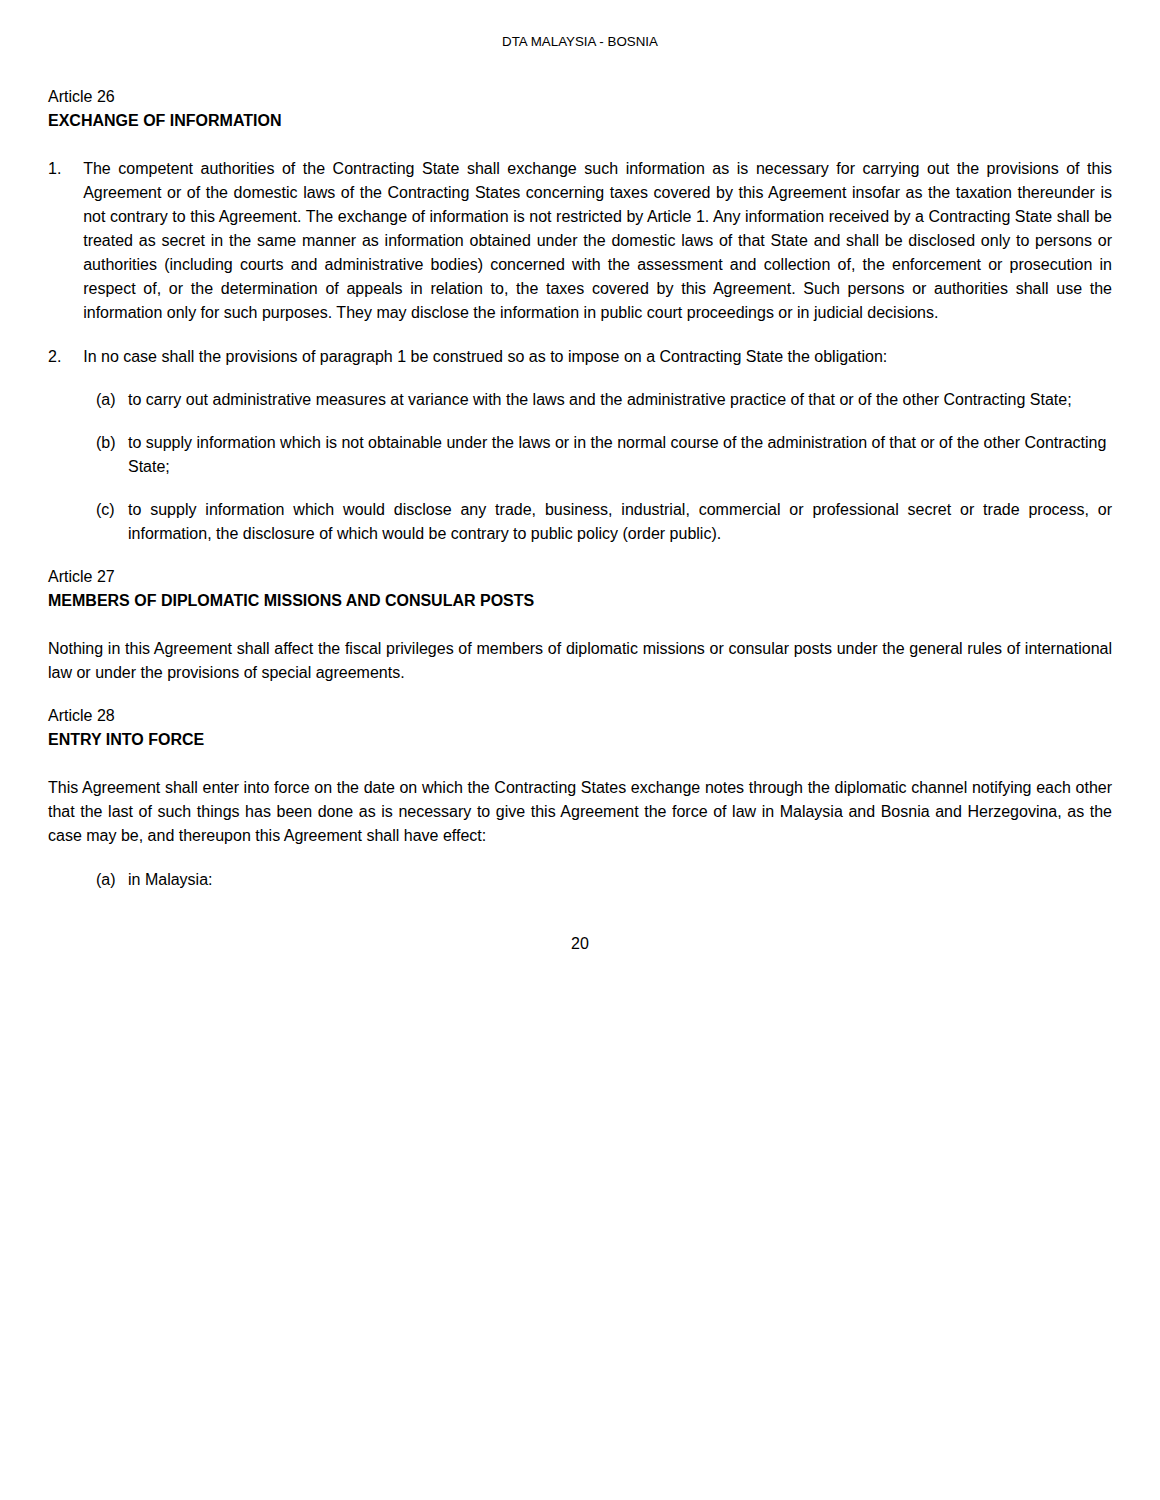DTA MALAYSIA - BOSNIA
Article 26
EXCHANGE OF INFORMATION
1.
The competent authorities of the Contracting State shall exchange such information as is necessary for carrying out the provisions of this Agreement or of the domestic laws of the Contracting States concerning taxes covered by this Agreement insofar as the taxation thereunder is not contrary to this Agreement. The exchange of information is not restricted by Article 1. Any information received by a Contracting State shall be treated as secret in the same manner as information obtained under the domestic laws of that State and shall be disclosed only to persons or authorities (including courts and administrative bodies) concerned with the assessment and collection of, the enforcement or prosecution in respect of, or the determination of appeals in relation to, the taxes covered by this Agreement. Such persons or authorities shall use the information only for such purposes. They may disclose the information in public court proceedings or in judicial decisions.
2.
In no case shall the provisions of paragraph 1 be construed so as to impose on a Contracting State the obligation:
(a) to carry out administrative measures at variance with the laws and the administrative practice of that or of the other Contracting State;
(b) to supply information which is not obtainable under the laws or in the normal course of the administration of that or of the other Contracting
State;
(c) to supply information which would disclose any trade, business, industrial, commercial or professional secret or trade process, or information, the disclosure of which would be contrary to public policy (order public).
Article 27
MEMBERS OF DIPLOMATIC MISSIONS AND CONSULAR POSTS
Nothing in this Agreement shall affect the fiscal privileges of members of diplomatic missions or consular posts under the general rules of international law or under the provisions of special agreements.
Article 28
ENTRY INTO FORCE
This Agreement shall enter into force on the date on which the Contracting States exchange notes through the diplomatic channel notifying each other that the last of such things has been done as is necessary to give this Agreement the force of law in Malaysia and Bosnia and Herzegovina, as the case may be, and thereupon this Agreement shall have effect:
(a) in Malaysia:
20